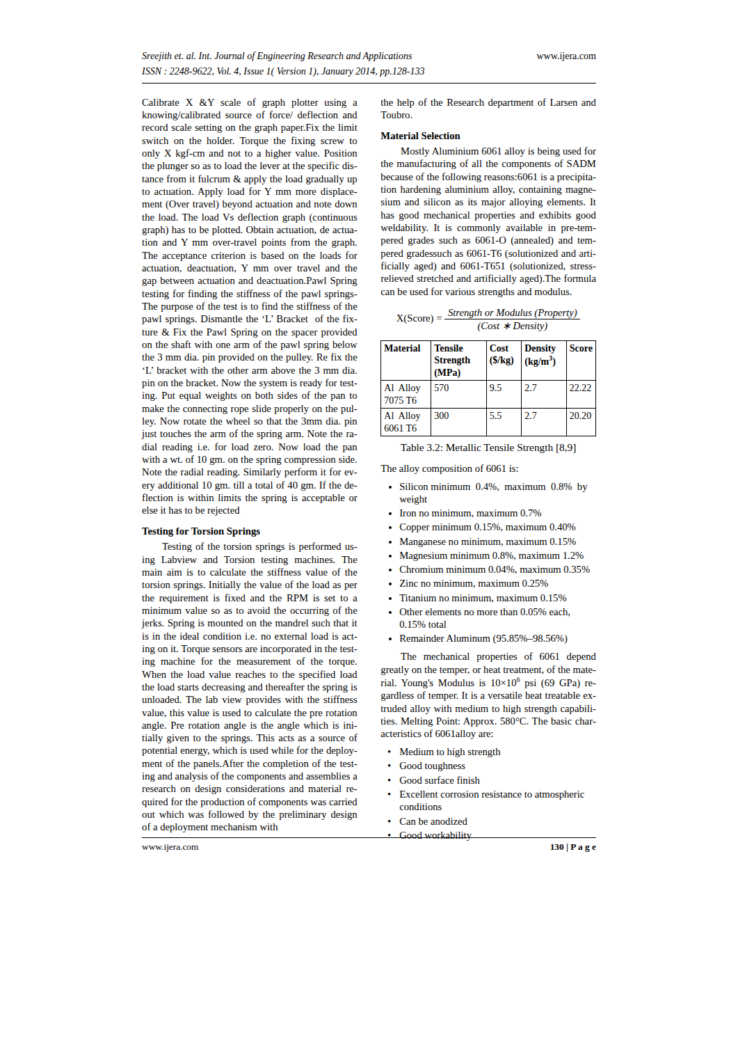www.ijera.com Sreejith et. al. Int. Journal of Engineering Research and Applications
ISSN : 2248-9622, Vol. 4, Issue 1( Version 1), January 2014, pp.128-133
Calibrate X &Y scale of graph plotter using a knowing/calibrated source of force/ deflection and record scale setting on the graph paper.Fix the limit switch on the holder. Torque the fixing screw to only X kgf-cm and not to a higher value. Position the plunger so as to load the lever at the specific distance from it fulcrum & apply the load gradually up to actuation. Apply load for Y mm more displacement (Over travel) beyond actuation and note down the load. The load Vs deflection graph (continuous graph) has to be plotted. Obtain actuation, de actuation and Y mm over-travel points from the graph. The acceptance criterion is based on the loads for actuation, deactuation, Y mm over travel and the gap between actuation and deactuation.Pawl Spring testing for finding the stiffness of the pawl springsThe purpose of the test is to find the stiffness of the pawl springs. Dismantle the ‘L’ Bracket of the fixture & Fix the Pawl Spring on the spacer provided on the shaft with one arm of the pawl spring below the 3 mm dia. pin provided on the pulley. Re fix the ‘L’ bracket with the other arm above the 3 mm dia. pin on the bracket. Now the system is ready for testing. Put equal weights on both sides of the pan to make the connecting rope slide properly on the pulley. Now rotate the wheel so that the 3mm dia. pin just touches the arm of the spring arm. Note the radial reading i.e. for load zero. Now load the pan with a wt. of 10 gm. on the spring compression side. Note the radial reading. Similarly perform it for every additional 10 gm. till a total of 40 gm. If the deflection is within limits the spring is acceptable or else it has to be rejected
Testing for Torsion Springs
Testing of the torsion springs is performed using Labview and Torsion testing machines. The main aim is to calculate the stiffness value of the torsion springs. Initially the value of the load as per the requirement is fixed and the RPM is set to a minimum value so as to avoid the occurring of the jerks. Spring is mounted on the mandrel such that it is in the ideal condition i.e. no external load is acting on it. Torque sensors are incorporated in the testing machine for the measurement of the torque. When the load value reaches to the specified load the load starts decreasing and thereafter the spring is unloaded. The lab view provides with the stiffness value, this value is used to calculate the pre rotation angle. Pre rotation angle is the angle which is initially given to the springs. This acts as a source of potential energy, which is used while for the deployment of the panels.After the completion of the testing and analysis of the components and assemblies a research on design considerations and material required for the production of components was carried out which was followed by the preliminary design of a deployment mechanism with
the help of the Research department of Larsen and Toubro.
Material Selection
Mostly Aluminium 6061 alloy is being used for the manufacturing of all the components of SADM because of the following reasons:6061 is a precipitation hardening aluminium alloy, containing magnesium and silicon as its major alloying elements. It has good mechanical properties and exhibits good weldability. It is commonly available in pre-tempered grades such as 6061-O (annealed) and tempered gradessuch as 6061-T6 (solutionized and artificially aged) and 6061-T651 (solutionized, stress-relieved stretched and artificially aged).The formula can be used for various strengths and modulus.
X(Score) = Strength or Modulus (Property) (Cost ∗ Density)
| Material | Tensile Strength (MPa) | Cost ($/kg) | Density (kg/m 3 ) | Score |
| --- | --- | --- | --- | --- |
| Al Alloy 7075 T6 | 570 | 9.5 | 2.7 | 22.22 |
| Al Alloy 6061 T6 | 300 | 5.5 | 2.7 | 20.20 |
Table 3.2: Metallic Tensile Strength [8,9]
The alloy composition of 6061 is:
Silicon minimum 0.4%, maximum 0.8% by weight
Iron no minimum, maximum 0.7%
Copper minimum 0.15%, maximum 0.40%
Manganese no minimum, maximum 0.15%
Magnesium minimum 0.8%, maximum 1.2%
Chromium minimum 0.04%, maximum 0.35%
Zinc no minimum, maximum 0.25%
Titanium no minimum, maximum 0.15%
Other elements no more than 0.05% each, 0.15% total
Remainder Aluminum (95.85%–98.56%)
The mechanical properties of 6061 depend greatly on the temper, or heat treatment, of the material. Young's Modulus is 10×106 psi (69 GPa) regardless of temper. It is a versatile heat treatable extruded alloy with medium to high strength capabilities. Melting Point: Approx. 580°C. The basic characteristics of 6061alloy are:
Medium to high strength
Good toughness
Good surface finish
Excellent corrosion resistance to atmospheric conditions
Can be anodized
Good workability
www.ijera.com 130 | P a g e